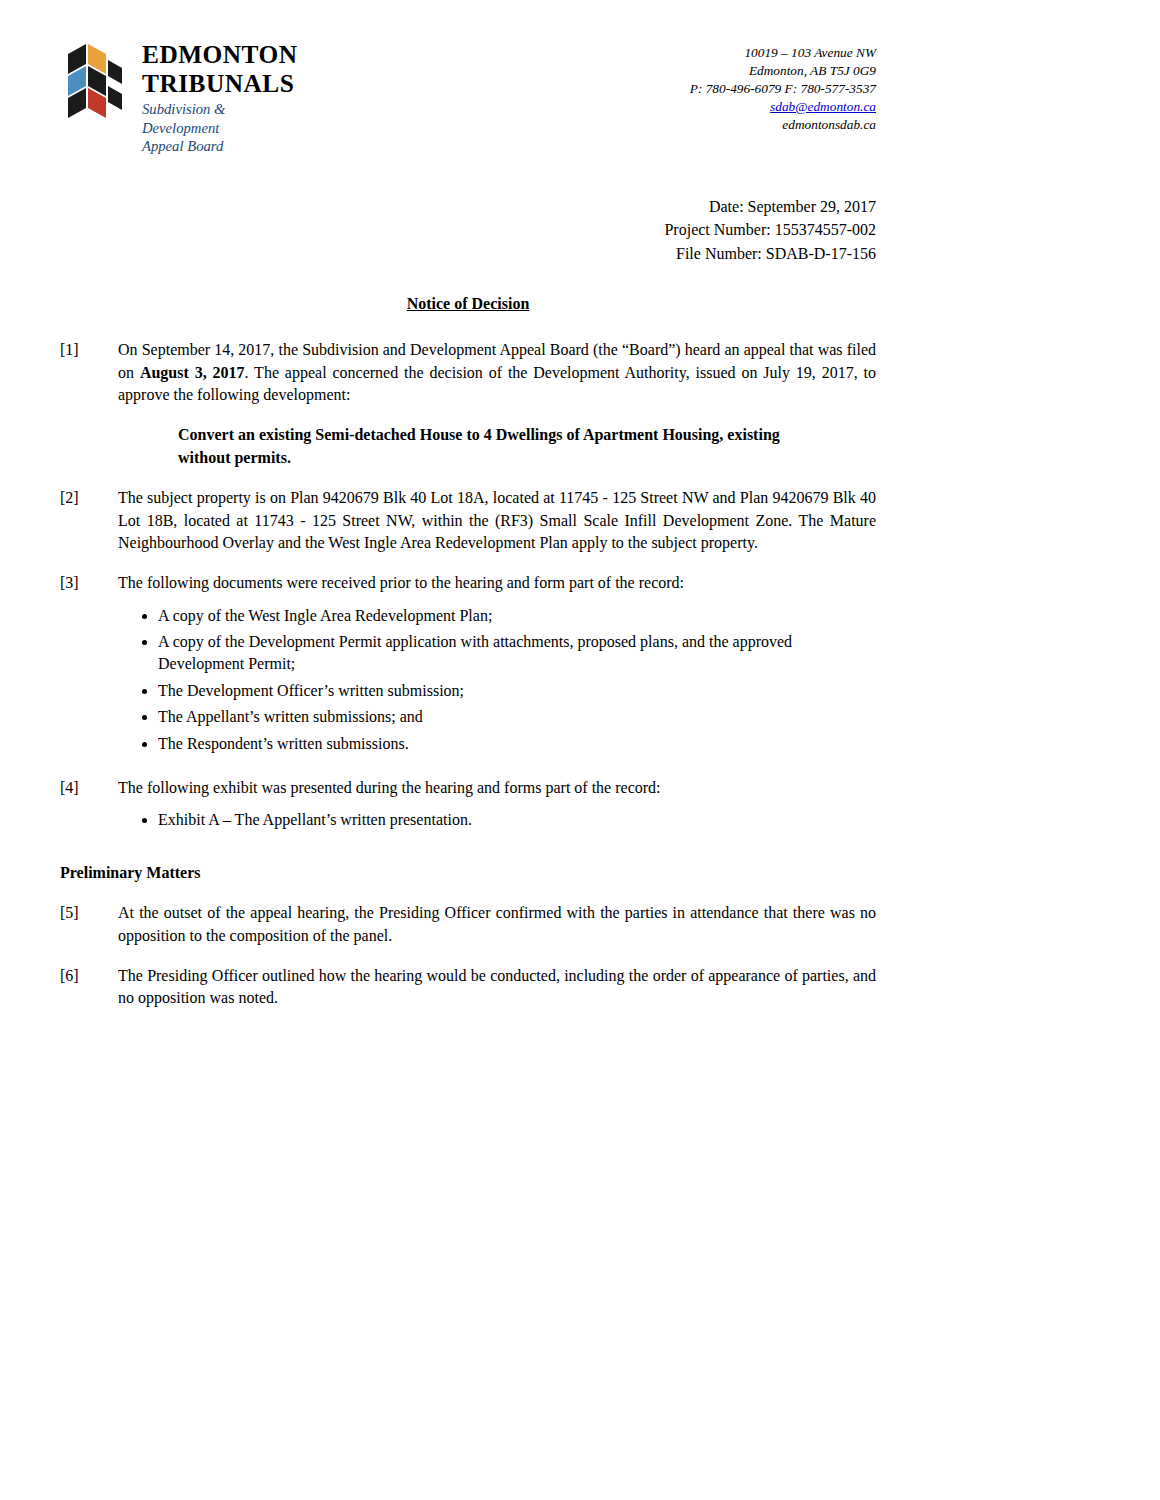EDMONTON
TRIBUNALS
Subdivision &
Development
Appeal Board
10019 – 103 Avenue NW
Edmonton, AB T5J 0G9
P: 780-496-6079 F: 780-577-3537
sdab@edmonton.ca
edmontonsdab.ca
Date: September 29, 2017
Project Number: 155374557-002
File Number: SDAB-D-17-156
Notice of Decision
[1]
On September 14, 2017, the Subdivision and Development Appeal Board (the “Board”) heard an appeal that was filed on August 3, 2017. The appeal concerned the decision of the Development Authority, issued on July 19, 2017, to approve the following development:
Convert an existing Semi-detached House to 4 Dwellings of Apartment Housing, existing without permits.
[2]
The subject property is on Plan 9420679 Blk 40 Lot 18A, located at 11745 - 125 Street NW and Plan 9420679 Blk 40 Lot 18B, located at 11743 - 125 Street NW, within the (RF3) Small Scale Infill Development Zone. The Mature Neighbourhood Overlay and the West Ingle Area Redevelopment Plan apply to the subject property.
[3]
The following documents were received prior to the hearing and form part of the record:
A copy of the West Ingle Area Redevelopment Plan;
A copy of the Development Permit application with attachments, proposed plans, and the approved Development Permit;
The Development Officer’s written submission;
The Appellant’s written submissions; and
The Respondent’s written submissions.
[4]
The following exhibit was presented during the hearing and forms part of the record:
Exhibit A – The Appellant’s written presentation.
Preliminary Matters
[5]
At the outset of the appeal hearing, the Presiding Officer confirmed with the parties in attendance that there was no opposition to the composition of the panel.
[6]
The Presiding Officer outlined how the hearing would be conducted, including the order of appearance of parties, and no opposition was noted.